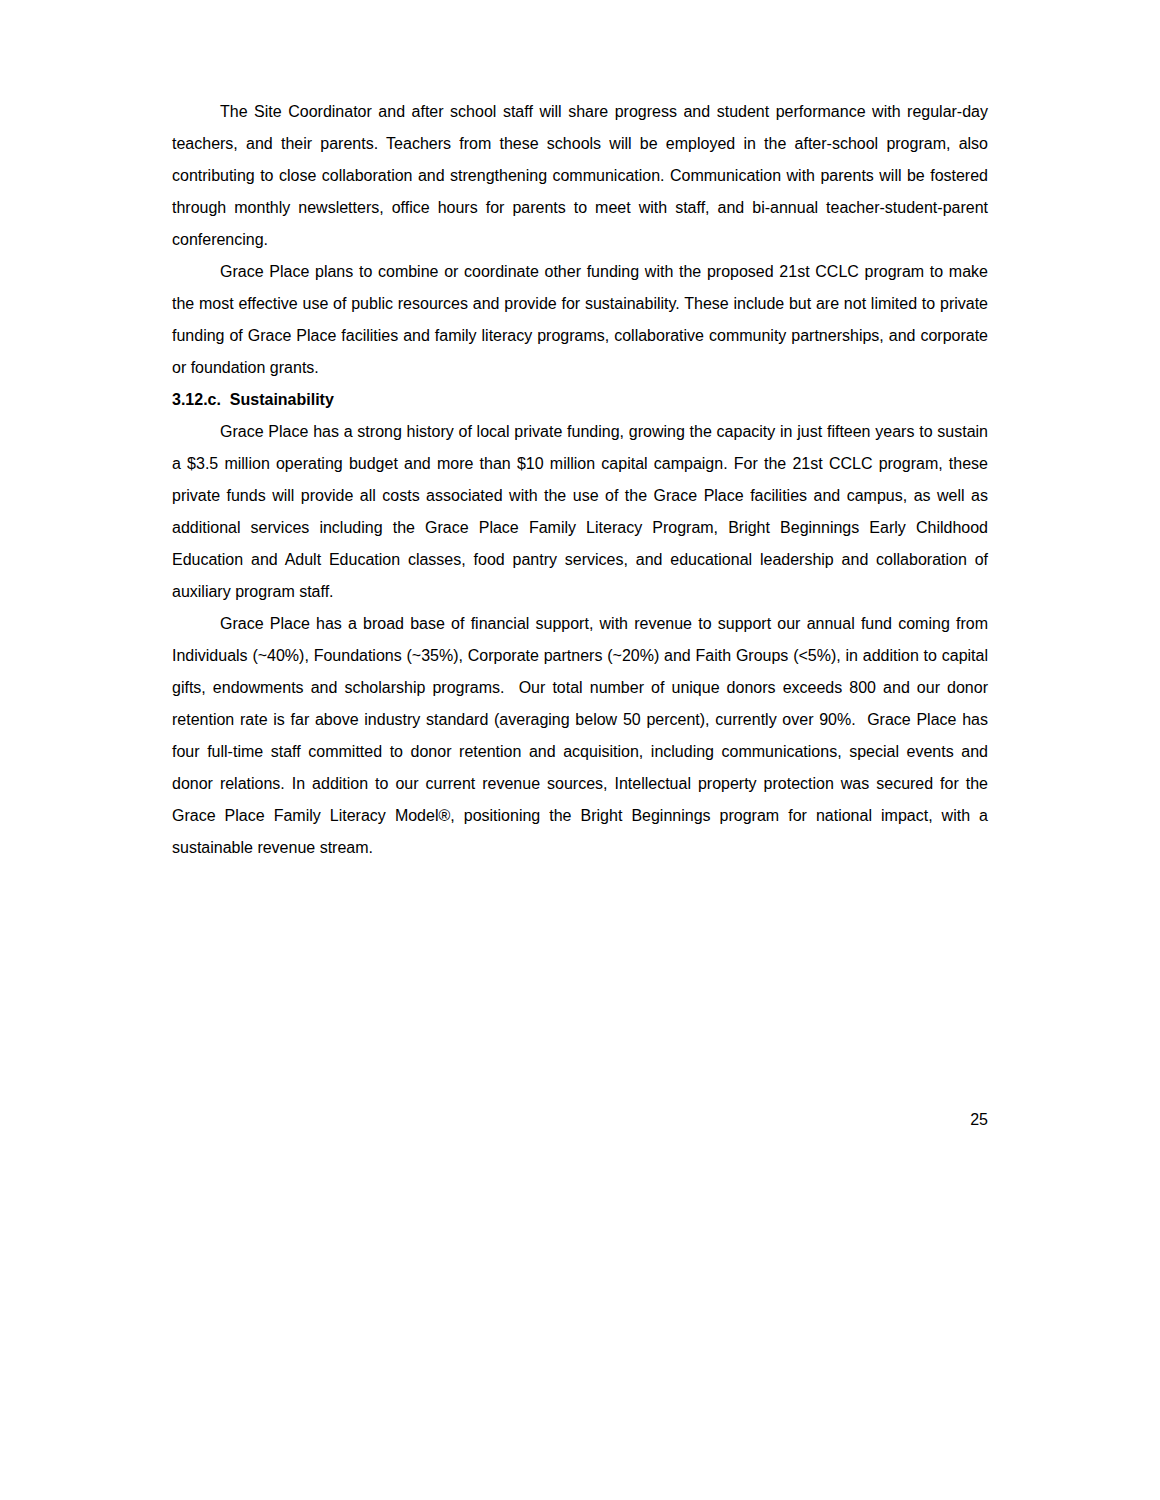The Site Coordinator and after school staff will share progress and student performance with regular-day teachers, and their parents. Teachers from these schools will be employed in the after-school program, also contributing to close collaboration and strengthening communication. Communication with parents will be fostered through monthly newsletters, office hours for parents to meet with staff, and bi-annual teacher-student-parent conferencing.
Grace Place plans to combine or coordinate other funding with the proposed 21st CCLC program to make the most effective use of public resources and provide for sustainability. These include but are not limited to private funding of Grace Place facilities and family literacy programs, collaborative community partnerships, and corporate or foundation grants.
3.12.c. Sustainability
Grace Place has a strong history of local private funding, growing the capacity in just fifteen years to sustain a $3.5 million operating budget and more than $10 million capital campaign. For the 21st CCLC program, these private funds will provide all costs associated with the use of the Grace Place facilities and campus, as well as additional services including the Grace Place Family Literacy Program, Bright Beginnings Early Childhood Education and Adult Education classes, food pantry services, and educational leadership and collaboration of auxiliary program staff.
Grace Place has a broad base of financial support, with revenue to support our annual fund coming from Individuals (~40%), Foundations (~35%), Corporate partners (~20%) and Faith Groups (<5%), in addition to capital gifts, endowments and scholarship programs. Our total number of unique donors exceeds 800 and our donor retention rate is far above industry standard (averaging below 50 percent), currently over 90%. Grace Place has four full-time staff committed to donor retention and acquisition, including communications, special events and donor relations. In addition to our current revenue sources, Intellectual property protection was secured for the Grace Place Family Literacy Model®, positioning the Bright Beginnings program for national impact, with a sustainable revenue stream.
25